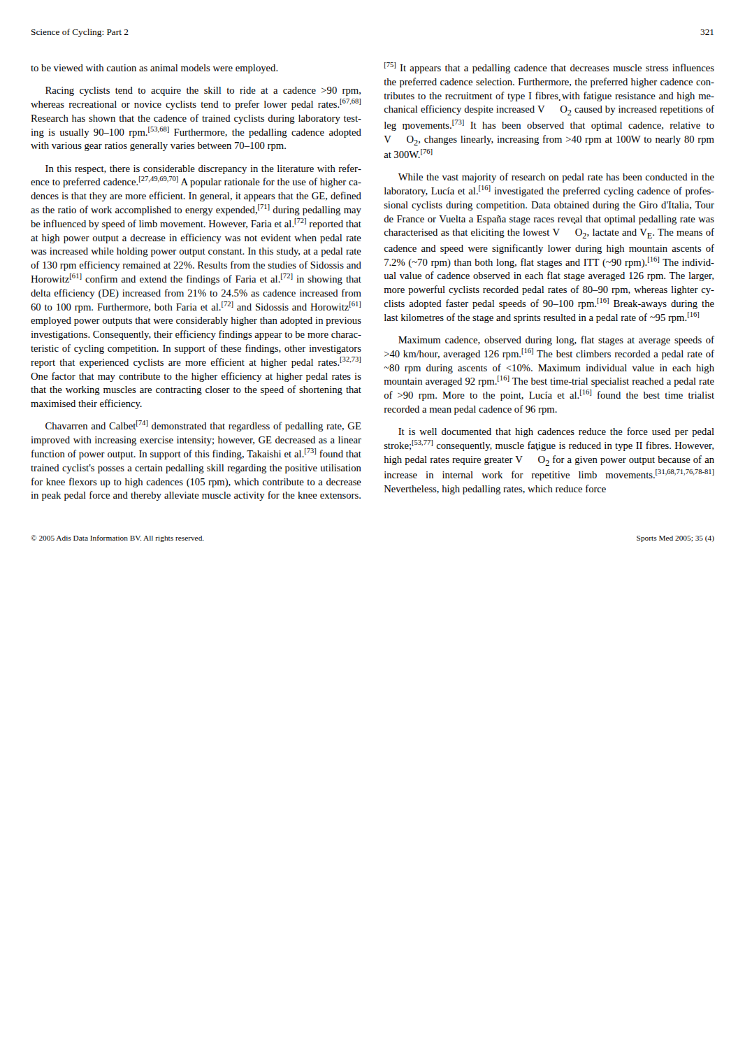Science of Cycling: Part 2 321
to be viewed with caution as animal models were employed.
Racing cyclists tend to acquire the skill to ride at a cadence >90 rpm, whereas recreational or novice cyclists tend to prefer lower pedal rates.[67,68] Research has shown that the cadence of trained cyclists during laboratory testing is usually 90–100 rpm.[53,68] Furthermore, the pedalling cadence adopted with various gear ratios generally varies between 70–100 rpm.
In this respect, there is considerable discrepancy in the literature with reference to preferred cadence.[27,49,69,70] A popular rationale for the use of higher cadences is that they are more efficient. In general, it appears that the GE, defined as the ratio of work accomplished to energy expended,[71] during pedalling may be influenced by speed of limb movement. However, Faria et al.[72] reported that at high power output a decrease in efficiency was not evident when pedal rate was increased while holding power output constant. In this study, at a pedal rate of 130 rpm efficiency remained at 22%. Results from the studies of Sidossis and Horowitz[61] confirm and extend the findings of Faria et al.[72] in showing that delta efficiency (DE) increased from 21% to 24.5% as cadence increased from 60 to 100 rpm. Furthermore, both Faria et al.[72] and Sidossis and Horowitz[61] employed power outputs that were considerably higher than adopted in previous investigations. Consequently, their efficiency findings appear to be more characteristic of cycling competition. In support of these findings, other investigators report that experienced cyclists are more efficient at higher pedal rates.[32,73] One factor that may contribute to the higher efficiency at higher pedal rates is that the working muscles are contracting closer to the speed of shortening that maximised their efficiency.
Chavarren and Calbet[74] demonstrated that regardless of pedalling rate, GE improved with increasing exercise intensity; however, GE decreased as a linear function of power output. In support of this finding, Takaishi et al.[73] found that trained cyclist's posses a certain pedalling skill regarding the positive utilisation for knee flexors up to high cadences (105 rpm), which contribute to a decrease in peak pedal force and thereby alleviate muscle activity for the knee extensors.[75] It appears that a pedalling cadence that decreases muscle stress influences the preferred cadence selection. Furthermore, the preferred higher cadence contributes to the recruitment of type I fibres with fatigue resistance and high mechanical efficiency despite increased V  O2 caused by increased repetitions of leg movements.[73] It has been observed that optimal cadence, relative to V  O2, changes linearly, increasing from >40 rpm at 100W to nearly 80 rpm at 300W.[76]
While the vast majority of research on pedal rate has been conducted in the laboratory, Lucía et al.[16] investigated the preferred cycling cadence of professional cyclists during competition. Data obtained during the Giro d'Italia, Tour de France or Vuelta a España stage races reveal that optimal pedalling rate was characterised as that eliciting the lowest V  O2, lactate and VE. The means of cadence and speed were significantly lower during high mountain ascents of 7.2% (~70 rpm) than both long, flat stages and ITT (~90 rpm).[16] The individual value of cadence observed in each flat stage averaged 126 rpm. The larger, more powerful cyclists recorded pedal rates of 80–90 rpm, whereas lighter cyclists adopted faster pedal speeds of 90–100 rpm.[16] Break-aways during the last kilometres of the stage and sprints resulted in a pedal rate of ~95 rpm.[16]
Maximum cadence, observed during long, flat stages at average speeds of >40 km/hour, averaged 126 rpm.[16] The best climbers recorded a pedal rate of ~80 rpm during ascents of <10%. Maximum individual value in each high mountain averaged 92 rpm.[16] The best time-trial specialist reached a pedal rate of >90 rpm. More to the point, Lucía et al.[16] found the best time trialist recorded a mean pedal cadence of 96 rpm.
It is well documented that high cadences reduce the force used per pedal stroke;[53,77] consequently, muscle fatigue is reduced in type II fibres. However, high pedal rates require greater V  O2 for a given power output because of an increase in internal work for repetitive limb movements.[31,68,71,76,78-81] Nevertheless, high pedalling rates, which reduce force
© 2005 Adis Data Information BV. All rights reserved. Sports Med 2005; 35 (4)